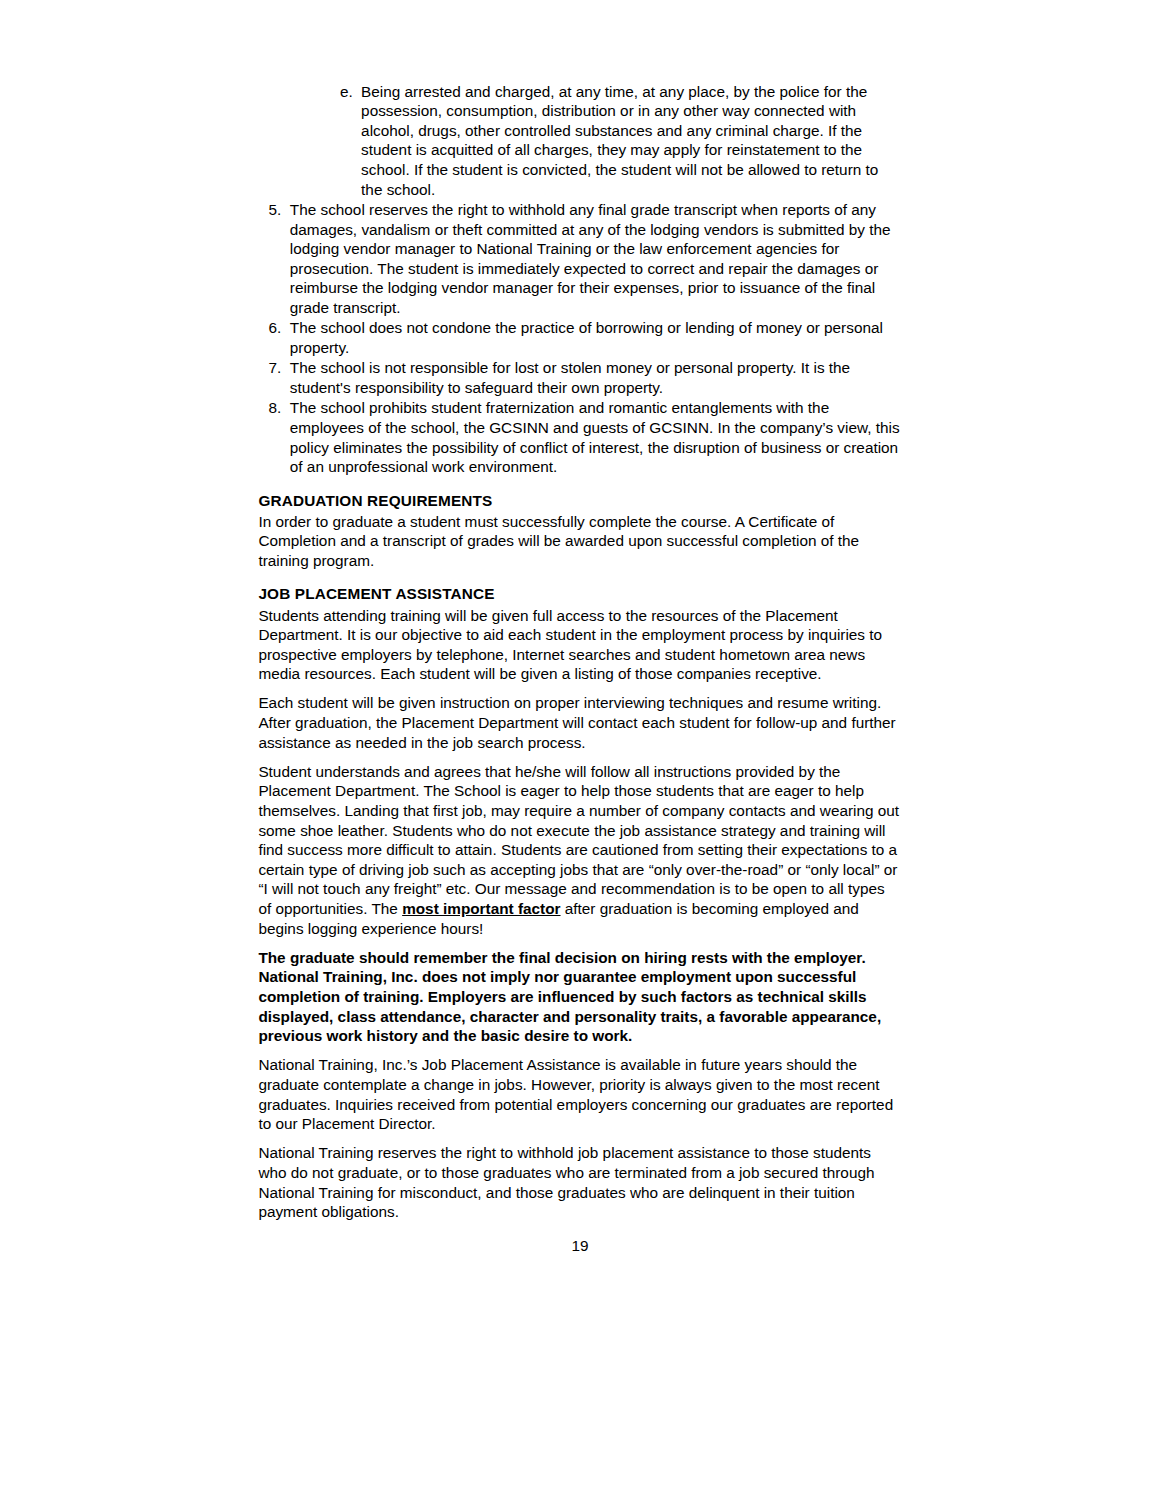e. Being arrested and charged, at any time, at any place, by the police for the possession, consumption, distribution or in any other way connected with alcohol, drugs, other controlled substances and any criminal charge. If the student is acquitted of all charges, they may apply for reinstatement to the school. If the student is convicted, the student will not be allowed to return to the school.
5. The school reserves the right to withhold any final grade transcript when reports of any damages, vandalism or theft committed at any of the lodging vendors is submitted by the lodging vendor manager to National Training or the law enforcement agencies for prosecution. The student is immediately expected to correct and repair the damages or reimburse the lodging vendor manager for their expenses, prior to issuance of the final grade transcript.
6. The school does not condone the practice of borrowing or lending of money or personal property.
7. The school is not responsible for lost or stolen money or personal property. It is the student's responsibility to safeguard their own property.
8. The school prohibits student fraternization and romantic entanglements with the employees of the school, the GCSINN and guests of GCSINN. In the company’s view, this policy eliminates the possibility of conflict of interest, the disruption of business or creation of an unprofessional work environment.
GRADUATION REQUIREMENTS
In order to graduate a student must successfully complete the course. A Certificate of Completion and a transcript of grades will be awarded upon successful completion of the training program.
JOB PLACEMENT ASSISTANCE
Students attending training will be given full access to the resources of the Placement Department. It is our objective to aid each student in the employment process by inquiries to prospective employers by telephone, Internet searches and student hometown area news media resources. Each student will be given a listing of those companies receptive.
Each student will be given instruction on proper interviewing techniques and resume writing. After graduation, the Placement Department will contact each student for follow-up and further assistance as needed in the job search process.
Student understands and agrees that he/she will follow all instructions provided by the Placement Department. The School is eager to help those students that are eager to help themselves. Landing that first job, may require a number of company contacts and wearing out some shoe leather. Students who do not execute the job assistance strategy and training will find success more difficult to attain. Students are cautioned from setting their expectations to a certain type of driving job such as accepting jobs that are “only over-the-road” or “only local” or “I will not touch any freight” etc. Our message and recommendation is to be open to all types of opportunities. The most important factor after graduation is becoming employed and begins logging experience hours!
The graduate should remember the final decision on hiring rests with the employer. National Training, Inc. does not imply nor guarantee employment upon successful completion of training. Employers are influenced by such factors as technical skills displayed, class attendance, character and personality traits, a favorable appearance, previous work history and the basic desire to work.
National Training, Inc.’s Job Placement Assistance is available in future years should the graduate contemplate a change in jobs. However, priority is always given to the most recent graduates. Inquiries received from potential employers concerning our graduates are reported to our Placement Director.
National Training reserves the right to withhold job placement assistance to those students who do not graduate, or to those graduates who are terminated from a job secured through National Training for misconduct, and those graduates who are delinquent in their tuition payment obligations.
19